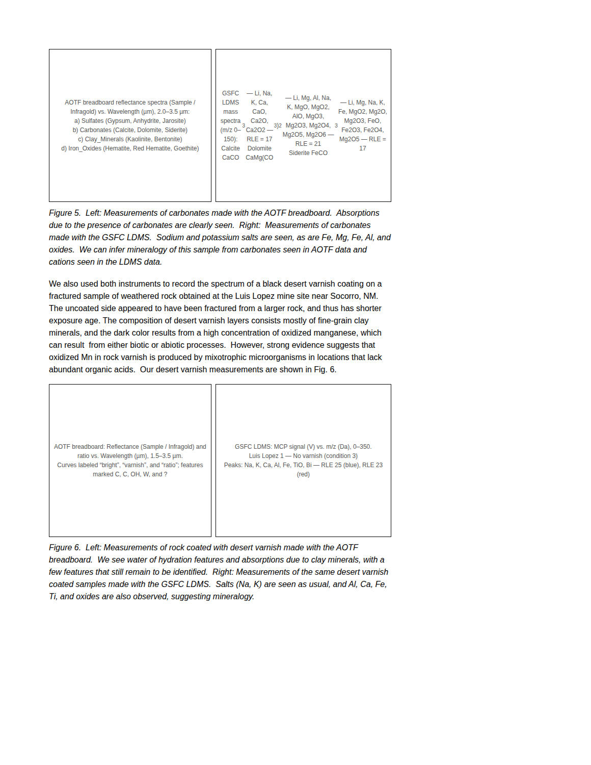AOTF breadboard reflectance spectra (Sample / Infragold) vs. Wavelength (µm), 2.0–3.5 µm:
a) Sulfates (Gypsum, Anhydrite, Jarosite)
b) Carbonates (Calcite, Dolomite, Siderite)
c) Clay_Minerals (Kaolinite, Bentonite)
d) Iron_Oxides (Hematite, Red Hematite, Goethite)
GSFC LDMS mass spectra (m/z 0–150):
Calcite CaCO3 — Li, Na, K, Ca, CaO, Ca2O, Ca2O2 — RLE = 17
Dolomite CaMg(CO3)2 — Li, Mg, Al, Na, K, MgO, MgO2, AlO, MgO3, Mg2O3, Mg2O4, Mg2O5, Mg2O6 — RLE = 21
Siderite FeCO3 — Li, Mg, Na, K, Fe, MgO2, Mg2O, Mg2O3, FeO, Fe2O3, Fe2O4, Mg2O5 — RLE = 17
Figure 5. Left: Measurements of carbonates made with the AOTF breadboard. Absorptions due to the presence of carbonates are clearly seen. Right: Measurements of carbonates made with the GSFC LDMS. Sodium and potassium salts are seen, as are Fe, Mg, Fe, Al, and oxides. We can infer mineralogy of this sample from carbonates seen in AOTF data and cations seen in the LDMS data.
We also used both instruments to record the spectrum of a black desert varnish coating on a fractured sample of weathered rock obtained at the Luis Lopez mine site near Socorro, NM. The uncoated side appeared to have been fractured from a larger rock, and thus has shorter exposure age. The composition of desert varnish layers consists mostly of fine-grain clay minerals, and the dark color results from a high concentration of oxidized manganese, which can result from either biotic or abiotic processes. However, strong evidence suggests that oxidized Mn in rock varnish is produced by mixotrophic microorganisms in locations that lack abundant organic acids. Our desert varnish measurements are shown in Fig. 6.
AOTF breadboard: Reflectance (Sample / Infragold) and ratio vs. Wavelength (µm), 1.5–3.5 µm.
Curves labeled “bright”, “varnish”, and “ratio”; features marked C, C, OH, W, and ?
GSFC LDMS: MCP signal (V) vs. m/z (Da), 0–350.
Luis Lopez 1 — No varnish (condition 3)
Peaks: Na, K, Ca, Al, Fe, TiO, Bi — RLE 25 (blue), RLE 23 (red)
Figure 6. Left: Measurements of rock coated with desert varnish made with the AOTF breadboard. We see water of hydration features and absorptions due to clay minerals, with a few features that still remain to be identified. Right: Measurements of the same desert varnish coated samples made with the GSFC LDMS. Salts (Na, K) are seen as usual, and Al, Ca, Fe, Ti, and oxides are also observed, suggesting mineralogy.